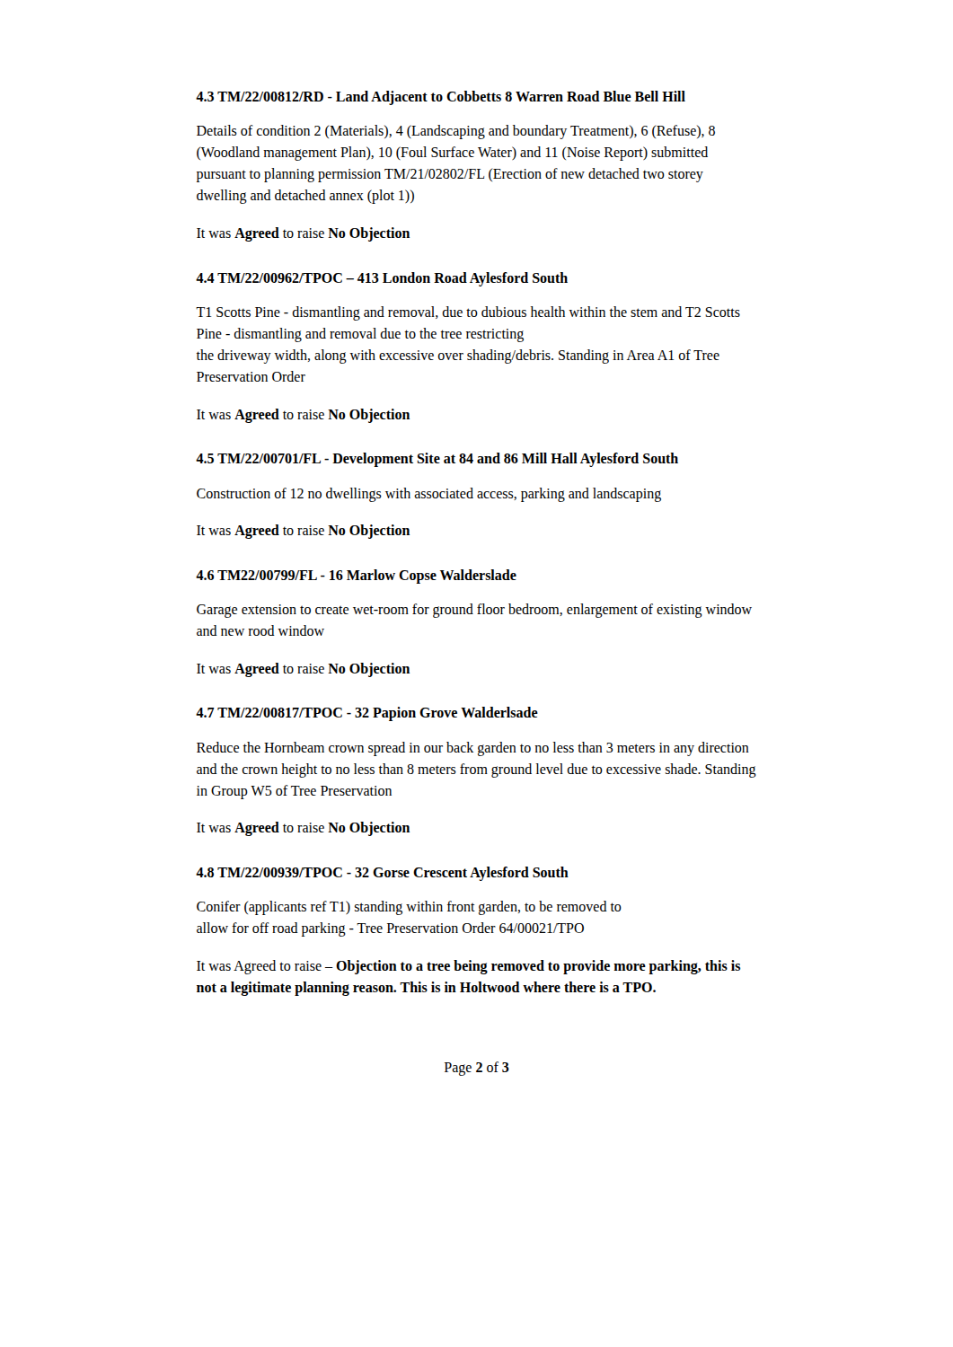4.3 TM/22/00812/RD - Land Adjacent to Cobbetts 8 Warren Road Blue Bell Hill
Details of condition 2 (Materials), 4 (Landscaping and boundary Treatment), 6 (Refuse), 8 (Woodland management Plan), 10 (Foul Surface Water) and 11 (Noise Report) submitted pursuant to planning permission TM/21/02802/FL (Erection of new detached two storey dwelling and detached annex (plot 1))
It was Agreed to raise No Objection
4.4 TM/22/00962/TPOC – 413 London Road Aylesford South
T1 Scotts Pine - dismantling and removal, due to dubious health within the stem and T2 Scotts Pine - dismantling and removal due to the tree restricting
the driveway width, along with excessive over shading/debris. Standing in Area A1 of Tree Preservation Order
It was Agreed to raise No Objection
4.5 TM/22/00701/FL - Development Site at 84 and 86 Mill Hall Aylesford South
Construction of 12 no dwellings with associated access, parking and landscaping
It was Agreed to raise No Objection
4.6 TM22/00799/FL - 16 Marlow Copse Walderslade
Garage extension to create wet-room for ground floor bedroom, enlargement of existing window and new rood window
It was Agreed to raise No Objection
4.7 TM/22/00817/TPOC - 32 Papion Grove Walderlsade
Reduce the Hornbeam crown spread in our back garden to no less than 3 meters in any direction and the crown height to no less than 8 meters from ground level due to excessive shade. Standing in Group W5 of Tree Preservation
It was Agreed to raise No Objection
4.8 TM/22/00939/TPOC - 32 Gorse Crescent Aylesford South
Conifer (applicants ref T1) standing within front garden, to be removed to
allow for off road parking - Tree Preservation Order 64/00021/TPO
It was Agreed to raise – Objection to a tree being removed to provide more parking, this is not a legitimate planning reason. This is in Holtwood where there is a TPO.
Page 2 of 3